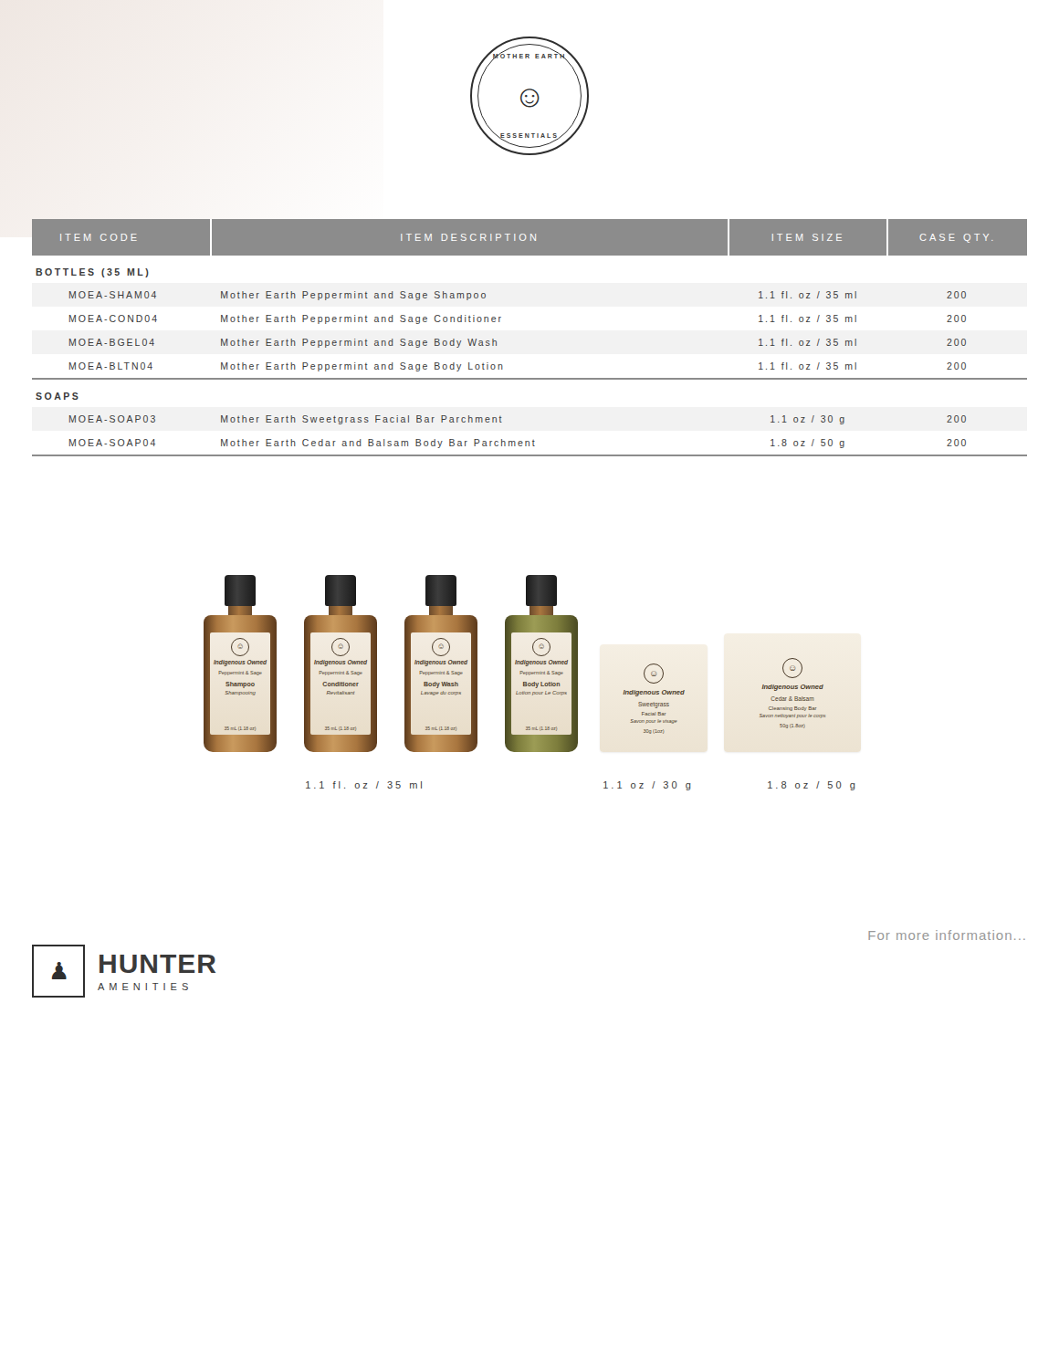Mother Earth ☺ Essentials
| Item Code | Item Description | Item Size | Case Qty. |
| --- | --- | --- | --- |
| Bottles (35 ml) |
| MOEA-SHAM04 | Mother Earth Peppermint and Sage Shampoo | 1.1 fl. oz / 35 ml | 200 |
| MOEA-COND04 | Mother Earth Peppermint and Sage Conditioner | 1.1 fl. oz / 35 ml | 200 |
| MOEA-BGEL04 | Mother Earth Peppermint and Sage Body Wash | 1.1 fl. oz / 35 ml | 200 |
| MOEA-BLTN04 | Mother Earth Peppermint and Sage Body Lotion | 1.1 fl. oz / 35 ml | 200 |
| Soaps |
| MOEA-SOAP03 | Mother Earth Sweetgrass Facial Bar Parchment | 1.1 oz / 30 g | 200 |
| MOEA-SOAP04 | Mother Earth Cedar and Balsam Body Bar Parchment | 1.8 oz / 50 g | 200 |
☺
Indigenous Owned
Peppermint & Sage
Shampoo
Shampooing
35 mL (1.18 oz)
☺
Indigenous Owned
Peppermint & Sage
Conditioner
Revitalisant
35 mL (1.18 oz)
☺
Indigenous Owned
Peppermint & Sage
Body Wash
Lavage du corps
35 mL (1.18 oz)
☺
Indigenous Owned
Peppermint & Sage
Body Lotion
Lotion pour Le Corps
35 mL (1.18 oz)
☺
Indigenous Owned
Sweetgrass
Facial Bar
Savon pour le visage
30g (1oz)
☺
Indigenous Owned
Cedar & Balsam
Cleansing Body Bar
Savon nettoyant pour le corps
50g (1.8oz)
1.1 fl. oz / 35 ml
1.1 oz / 30 g
1.8 oz / 50 g
♟
HUNTER
AMENITIES
For more information...